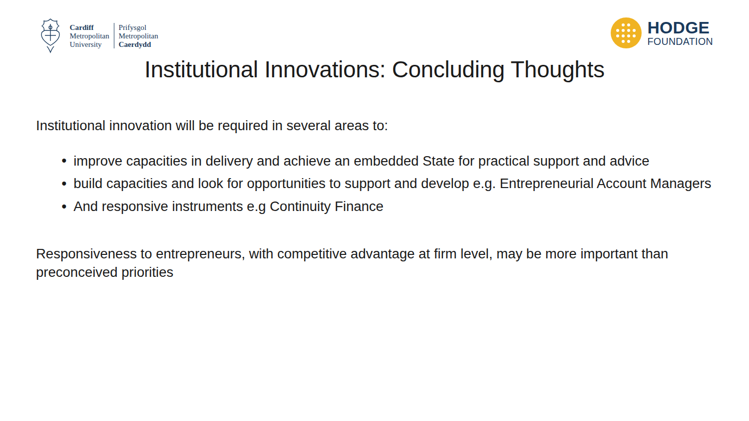Cardiff Metropolitan University
Prifysgol Metropolitan Caerdydd
HODGE FOUNDATION
Institutional Innovations: Concluding Thoughts
Institutional innovation will be required in several areas to:
improve capacities in delivery and achieve an embedded State for practical support and advice
build capacities and look for opportunities to support and develop e.g. Entrepreneurial Account Managers
And responsive instruments e.g Continuity Finance
Responsiveness to entrepreneurs, with competitive advantage at firm level, may be more important than preconceived priorities